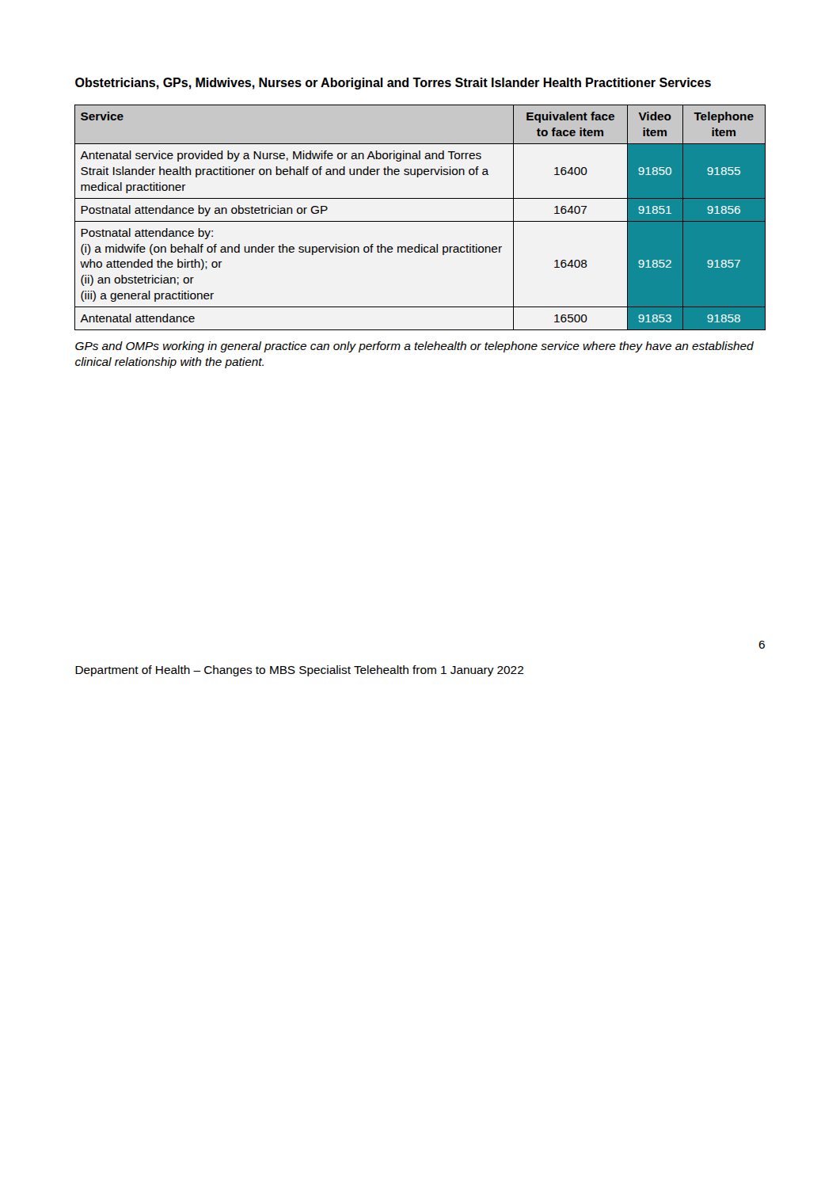Obstetricians, GPs, Midwives, Nurses or Aboriginal and Torres Strait Islander Health Practitioner Services
| Service | Equivalent face to face item | Video item | Telephone item |
| --- | --- | --- | --- |
| Antenatal service provided by a Nurse, Midwife or an Aboriginal and Torres Strait Islander health practitioner on behalf of and under the supervision of a medical practitioner | 16400 | 91850 | 91855 |
| Postnatal attendance by an obstetrician or GP | 16407 | 91851 | 91856 |
| Postnatal attendance by: (i) a midwife (on behalf of and under the supervision of the medical practitioner who attended the birth); or (ii) an obstetrician; or (iii) a general practitioner | 16408 | 91852 | 91857 |
| Antenatal attendance | 16500 | 91853 | 91858 |
GPs and OMPs working in general practice can only perform a telehealth or telephone service where they have an established clinical relationship with the patient.
6
Department of Health – Changes to MBS Specialist Telehealth from 1 January 2022